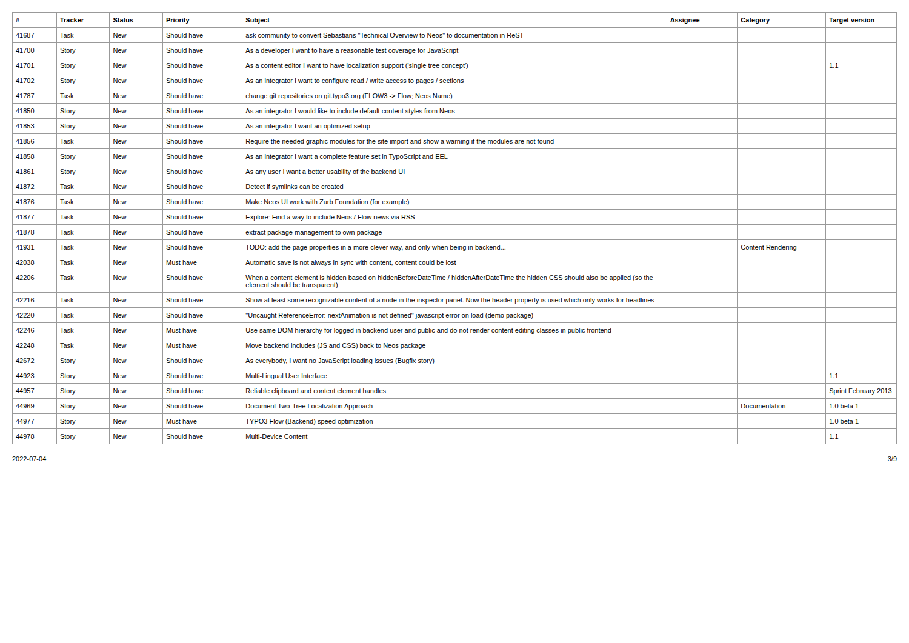| # | Tracker | Status | Priority | Subject | Assignee | Category | Target version |
| --- | --- | --- | --- | --- | --- | --- | --- |
| 41687 | Task | New | Should have | ask community to convert Sebastians "Technical Overview to Neos" to documentation in ReST | | | |
| 41700 | Story | New | Should have | As a developer I want to have a reasonable test coverage for JavaScript | | | |
| 41701 | Story | New | Should have | As a content editor I want to have localization support ('single tree concept') | | | 1.1 |
| 41702 | Story | New | Should have | As an integrator I want to configure read / write access to pages / sections | | | |
| 41787 | Task | New | Should have | change git repositories on git.typo3.org (FLOW3 -> Flow; Neos Name) | | | |
| 41850 | Story | New | Should have | As an integrator I would like to include default content styles from Neos | | | |
| 41853 | Story | New | Should have | As an integrator I want an optimized setup | | | |
| 41856 | Task | New | Should have | Require the needed graphic modules for the site import and show a warning if the modules are not found | | | |
| 41858 | Story | New | Should have | As an integrator I want a complete feature set in TypoScript and EEL | | | |
| 41861 | Story | New | Should have | As any user I want a better usability of the backend UI | | | |
| 41872 | Task | New | Should have | Detect if symlinks can be created | | | |
| 41876 | Task | New | Should have | Make Neos UI work with Zurb Foundation (for example) | | | |
| 41877 | Task | New | Should have | Explore: Find a way to include Neos / Flow news via RSS | | | |
| 41878 | Task | New | Should have | extract package management to own package | | | |
| 41931 | Task | New | Should have | TODO: add the page properties in a more clever way, and only when being in backend... | | Content Rendering | |
| 42038 | Task | New | Must have | Automatic save is not always in sync with content, content could be lost | | | |
| 42206 | Task | New | Should have | When a content element is hidden based on hiddenBeforeDateTime / hiddenAfterDateTime the hidden CSS should also be applied (so the element should be transparent) | | | |
| 42216 | Task | New | Should have | Show at least some recognizable content of a node in the inspector panel. Now the header property is used which only works for headlines | | | |
| 42220 | Task | New | Should have | "Uncaught ReferenceError: nextAnimation is not defined" javascript error on load (demo package) | | | |
| 42246 | Task | New | Must have | Use same DOM hierarchy for logged in backend user and public and do not render content editing classes in public frontend | | | |
| 42248 | Task | New | Must have | Move backend includes (JS and CSS) back to Neos package | | | |
| 42672 | Story | New | Should have | As everybody, I want no JavaScript loading issues (Bugfix story) | | | |
| 44923 | Story | New | Should have | Multi-Lingual User Interface | | | 1.1 |
| 44957 | Story | New | Should have | Reliable clipboard and content element handles | | | Sprint February 2013 |
| 44969 | Story | New | Should have | Document Two-Tree Localization Approach | | Documentation | 1.0 beta 1 |
| 44977 | Story | New | Must have | TYPO3 Flow (Backend) speed optimization | | | 1.0 beta 1 |
| 44978 | Story | New | Should have | Multi-Device Content | | | 1.1 |
2022-07-04 3/9